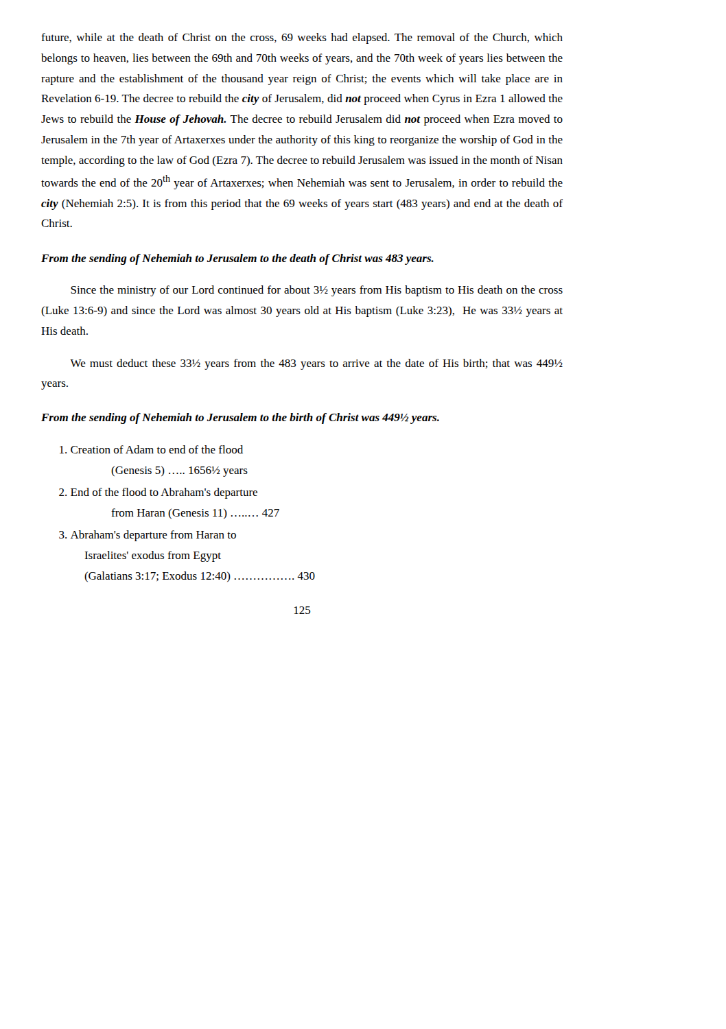future, while at the death of Christ on the cross, 69 weeks had elapsed. The removal of the Church, which belongs to heaven, lies between the 69th and 70th weeks of years, and the 70th week of years lies between the rapture and the establishment of the thousand year reign of Christ; the events which will take place are in Revelation 6-19. The decree to rebuild the city of Jerusalem, did not proceed when Cyrus in Ezra 1 allowed the Jews to rebuild the House of Jehovah. The decree to rebuild Jerusalem did not proceed when Ezra moved to Jerusalem in the 7th year of Artaxerxes under the authority of this king to reorganize the worship of God in the temple, according to the law of God (Ezra 7). The decree to rebuild Jerusalem was issued in the month of Nisan towards the end of the 20th year of Artaxerxes; when Nehemiah was sent to Jerusalem, in order to rebuild the city (Nehemiah 2:5). It is from this period that the 69 weeks of years start (483 years) and end at the death of Christ.
From the sending of Nehemiah to Jerusalem to the death of Christ was 483 years.
Since the ministry of our Lord continued for about 3½ years from His baptism to His death on the cross (Luke 13:6-9) and since the Lord was almost 30 years old at His baptism (Luke 3:23), He was 33½ years at His death.
We must deduct these 33½ years from the 483 years to arrive at the date of His birth; that was 449½ years.
From the sending of Nehemiah to Jerusalem to the birth of Christ was 449½ years.
Creation of Adam to end of the flood (Genesis 5) ….. 1656½ years
End of the flood to Abraham's departure from Haran (Genesis 11) …..… 427
Abraham's departure from Haran to Israelites' exodus from Egypt (Galatians 3:17; Exodus 12:40) ……………. 430
125